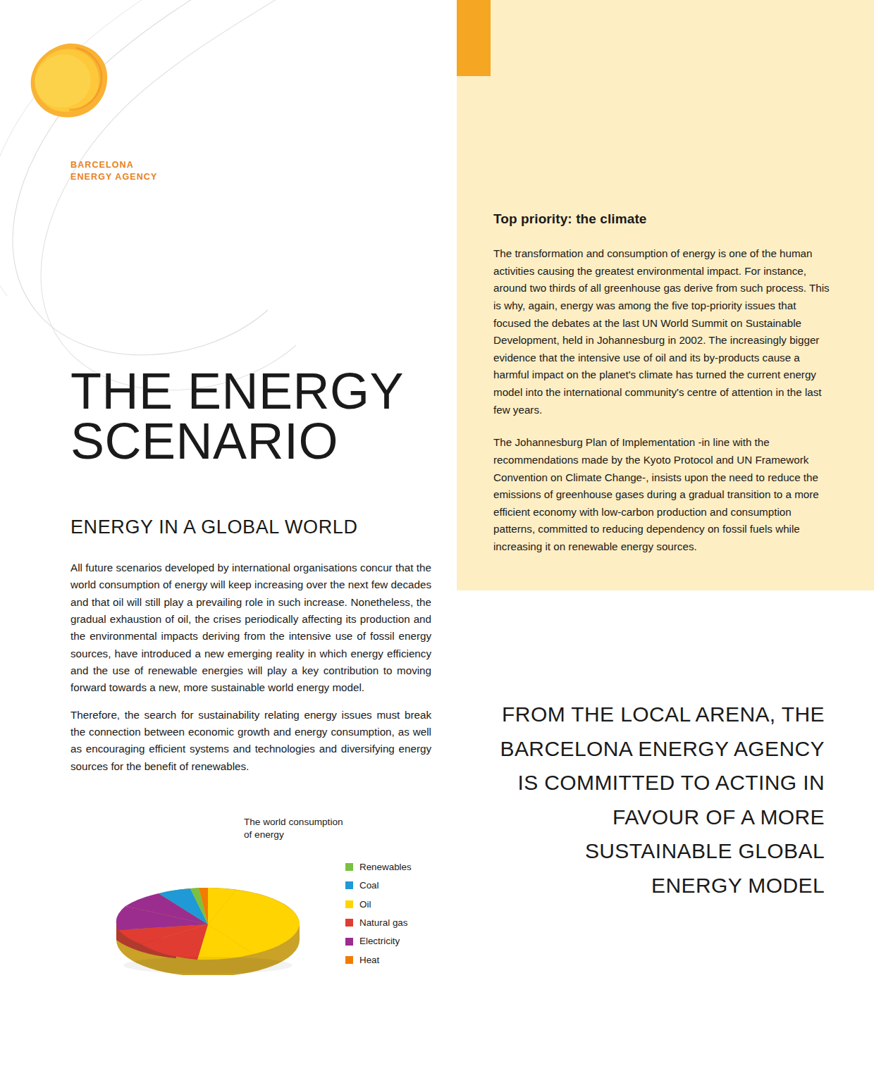Top priority: the climate
The transformation and consumption of energy is one of the human activities causing the greatest environmental impact. For instance, around two thirds of all greenhouse gas derive from such process. This is why, again, energy was among the five top-priority issues that focused the debates at the last UN World Summit on Sustainable Development, held in Johannesburg in 2002. The increasingly bigger evidence that the intensive use of oil and its by-products cause a harmful impact on the planet's climate has turned the current energy model into the international community's centre of attention in the last few years.
The Johannesburg Plan of Implementation -in line with the recommendations made by the Kyoto Protocol and UN Framework Convention on Climate Change-, insists upon the need to reduce the emissions of greenhouse gases during a gradual transition to a more efficient economy with low-carbon production and consumption patterns, committed to reducing dependency on fossil fuels while increasing it on renewable energy sources.
BARCELONA
ENERGY AGENCY
The energy
scenario
Energy in a global world
All future scenarios developed by international organisations concur that the world consumption of energy will keep increasing over the next few decades and that oil will still play a prevailing role in such increase. Nonetheless, the gradual exhaustion of oil, the crises periodically affecting its production and the environmental impacts deriving from the intensive use of fossil energy sources, have introduced a new emerging reality in which energy efficiency and the use of renewable energies will play a key contribution to moving forward towards a new, more sustainable world energy model.
Therefore, the search for sustainability relating energy issues must break the connection between economic growth and energy consumption, as well as encouraging efficient systems and technologies and diversifying energy sources for the benefit of renewables.
The world consumption
of energy
Renewables
Coal
Oil
Natural gas
Electricity
Heat
From the local arena, the Barcelona Energy Agency is committed to acting in favour of a more sustainable global energy model